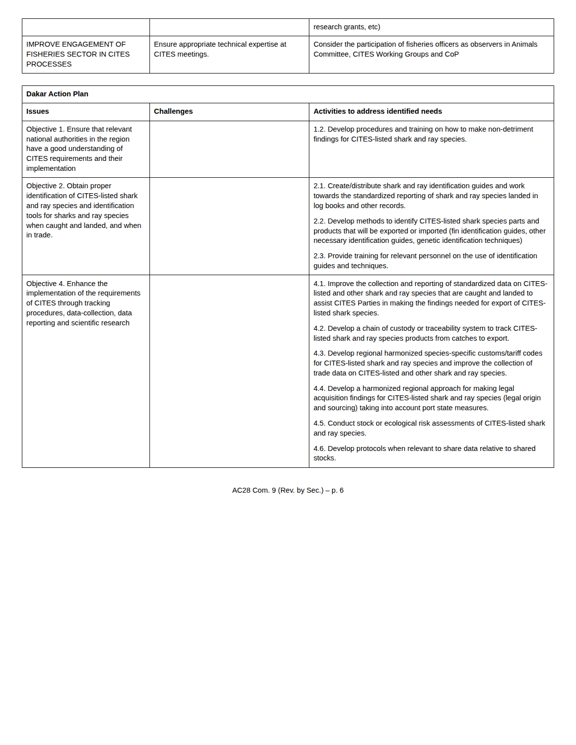| | | research grants, etc) |
| IMPROVE ENGAGEMENT OF FISHERIES SECTOR IN CITES PROCESSES | Ensure appropriate technical expertise at CITES meetings. | Consider the participation of fisheries officers as observers in Animals Committee, CITES Working Groups and CoP |
| Dakar Action Plan |
| Issues | Challenges | Activities to address identified needs |
| Objective 1. Ensure that relevant national authorities in the region have a good understanding of CITES requirements and their implementation | | 1.2. Develop procedures and training on how to make non-detriment findings for CITES-listed shark and ray species. |
| Objective 2. Obtain proper identification of CITES-listed shark and ray species and identification tools for sharks and ray species when caught and landed, and when in trade. | | 2.1. Create/distribute shark and ray identification guides and work towards the standardized reporting of shark and ray species landed in log books and other records. 2.2. Develop methods to identify CITES-listed shark species parts and products that will be exported or imported (fin identification guides, other necessary identification guides, genetic identification techniques) 2.3. Provide training for relevant personnel on the use of identification guides and techniques. |
| Objective 4. Enhance the implementation of the requirements of CITES through tracking procedures, data-collection, data reporting and scientific research | | 4.1. Improve the collection and reporting of standardized data on CITES-listed and other shark and ray species that are caught and landed to assist CITES Parties in making the findings needed for export of CITES-listed shark species. 4.2. Develop a chain of custody or traceability system to track CITES-listed shark and ray species products from catches to export. 4.3. Develop regional harmonized species-specific customs/tariff codes for CITES-listed shark and ray species and improve the collection of trade data on CITES-listed and other shark and ray species. 4.4. Develop a harmonized regional approach for making legal acquisition findings for CITES-listed shark and ray species (legal origin and sourcing) taking into account port state measures. 4.5. Conduct stock or ecological risk assessments of CITES-listed shark and ray species. 4.6. Develop protocols when relevant to share data relative to shared stocks. |
AC28 Com. 9 (Rev. by Sec.) – p. 6